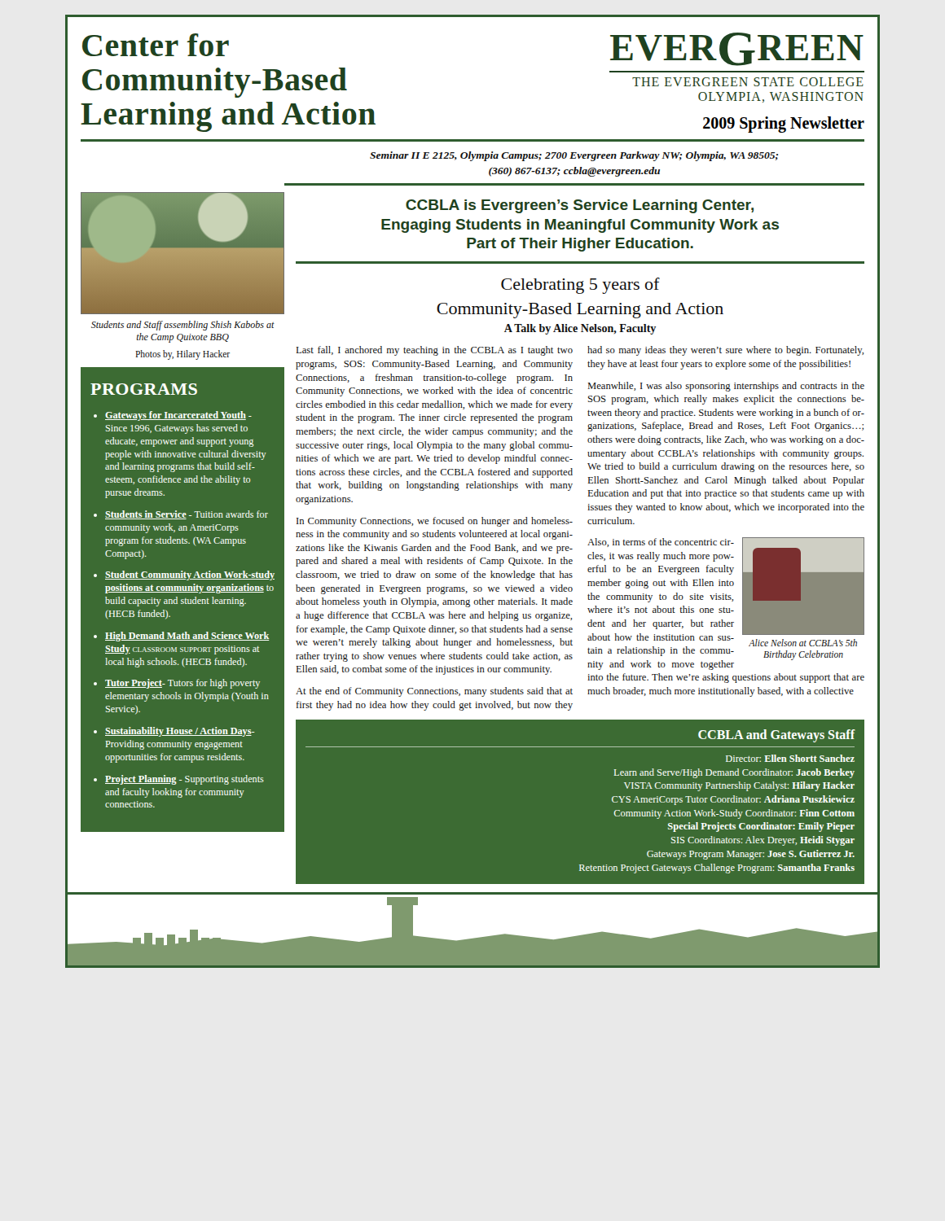Center for
Community-Based
Learning and Action
EVERGREEN
THE EVERGREEN STATE COLLEGE
OLYMPIA, WASHINGTON
2009 Spring Newsletter
Seminar II E 2125, Olympia Campus; 2700 Evergreen Parkway NW; Olympia, WA 98505;
(360) 867-6137; ccbla@evergreen.edu
Students and Staff assembling Shish Kabobs at the Camp Quixote BBQ
Photos by, Hilary Hacker
PROGRAMS
Gateways for Incarcerated Youth - Since 1996, Gateways has served to educate, empower and support young people with innovative cultural diversity and learning programs that build self-esteem, confidence and the ability to pursue dreams.
Students in Service - Tuition awards for community work, an AmeriCorps program for students. (WA Campus Compact).
Student Community Action Work-study positions at community organizations to build capacity and student learning. (HECB funded).
High Demand Math and Science Work Study classroom support positions at local high schools. (HECB funded).
Tutor Project- Tutors for high poverty elementary schools in Olympia (Youth in Service).
Sustainability House / Action Days- Providing community engagement opportunities for campus residents.
Project Planning - Supporting students and faculty looking for community connections.
CCBLA is Evergreen’s Service Learning Center,
Engaging Students in Meaningful Community Work as
Part of Their Higher Education.
Celebrating 5 years of
Community-Based Learning and Action
A Talk by Alice Nelson, Faculty
Last fall, I anchored my teaching in the CCBLA as I taught two programs, SOS: Community-Based Learning, and Community Connections, a freshman transition-to-college program. In Community Connections, we worked with the idea of concentric circles embodied in this cedar medallion, which we made for every student in the program. The inner circle represented the program members; the next circle, the wider campus community; and the successive outer rings, local Olympia to the many global communities of which we are part. We tried to develop mindful connections across these circles, and the CCBLA fostered and supported that work, building on longstanding relationships with many organizations.
In Community Connections, we focused on hunger and homelessness in the community and so students volunteered at local organizations like the Kiwanis Garden and the Food Bank, and we prepared and shared a meal with residents of Camp Quixote. In the classroom, we tried to draw on some of the knowledge that has been generated in Evergreen programs, so we viewed a video about homeless youth in Olympia, among other materials. It made a huge difference that CCBLA was here and helping us organize, for example, the Camp Quixote dinner, so that students had a sense we weren’t merely talking about hunger and homelessness, but rather trying to show venues where students could take action, as Ellen said, to combat some of the injustices in our community.
At the end of Community Connections, many students said that at first they had no idea how they could get involved, but now they had so many ideas they weren’t sure where to begin. Fortunately, they have at least four years to explore some of the possibilities!
Meanwhile, I was also sponsoring internships and contracts in the SOS program, which really makes explicit the connections between theory and practice. Students were working in a bunch of organizations, Safeplace, Bread and Roses, Left Foot Organics…; others were doing contracts, like Zach, who was working on a documentary about CCBLA’s relationships with community groups. We tried to build a curriculum drawing on the resources here, so Ellen Shortt-Sanchez and Carol Minugh talked about Popular Education and put that into practice so that students came up with issues they wanted to know about, which we incorporated into the curriculum.
Alice Nelson at CCBLA’s 5th Birthday Celebration
Also, in terms of the concentric circles, it was really much more powerful to be an Evergreen faculty member going out with Ellen into the community to do site visits, where it’s not about this one student and her quarter, but rather about how the institution can sustain a relationship in the community and work to move together into the future. Then we’re asking questions about support that are much broader, much more institutionally based, with a collective
CCBLA and Gateways Staff
Director: Ellen Shortt Sanchez
Learn and Serve/High Demand Coordinator: Jacob Berkey
VISTA Community Partnership Catalyst: Hilary Hacker
CYS AmeriCorps Tutor Coordinator: Adriana Puszkiewicz
Community Action Work-Study Coordinator: Finn Cottom
Special Projects Coordinator: Emily Pieper
SIS Coordinators: Alex Dreyer, Heidi Stygar
Gateways Program Manager: Jose S. Gutierrez Jr.
Retention Project Gateways Challenge Program: Samantha Franks